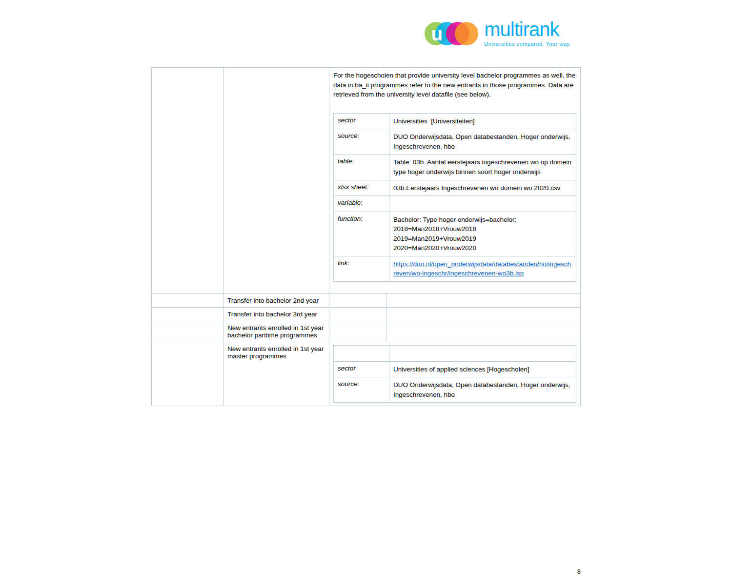u multirank
Universities compared. Your way.
| | | For the hogescholen that provide university level bachelor programmes as well, the data in ba_ii programmes refer to the new entrants in those programmes. Data are retrieved from the university level datafile (see below). / sector / Universities [Universiteiten] / / source: / DUO Onderwijsdata, Open databestanden, Hoger onderwijs, Ingeschrevenen, hbo / / table: / Table: 03b. Aantal eerstejaars ingeschrevenen wo op domein type hoger onderwijs binnen soort hoger onderwijs / / xlsx sheet: / 03b.Eerstejaars Ingeschrevenen wo domein wo 2020.csv / / variable: / / / function: / Bachelor: Type hoger onderwijs=bachelor; 2018=Man2018+Vrouw2018 2019=Man2019+Vrouw2019 2020=Man2020+Vrouw2020 / / link: / https://duo.nl/open_onderwijsdata/databestanden/ho/ingeschreven/wo-ingeschr/ingeschrevenen-wo3b.jsp / |
| | Transfer into bachelor 2nd year | | |
| | Transfer into bachelor 3rd year | | |
| | New entrants enrolled in 1st year bachelor parttime programmes | | |
| | New entrants enrolled in 1st year master programmes | / sector / Universities of applied sciences [Hogescholen] / / source: / DUO Onderwijsdata, Open databestanden, Hoger onderwijs, Ingeschrevenen, hbo / |
8